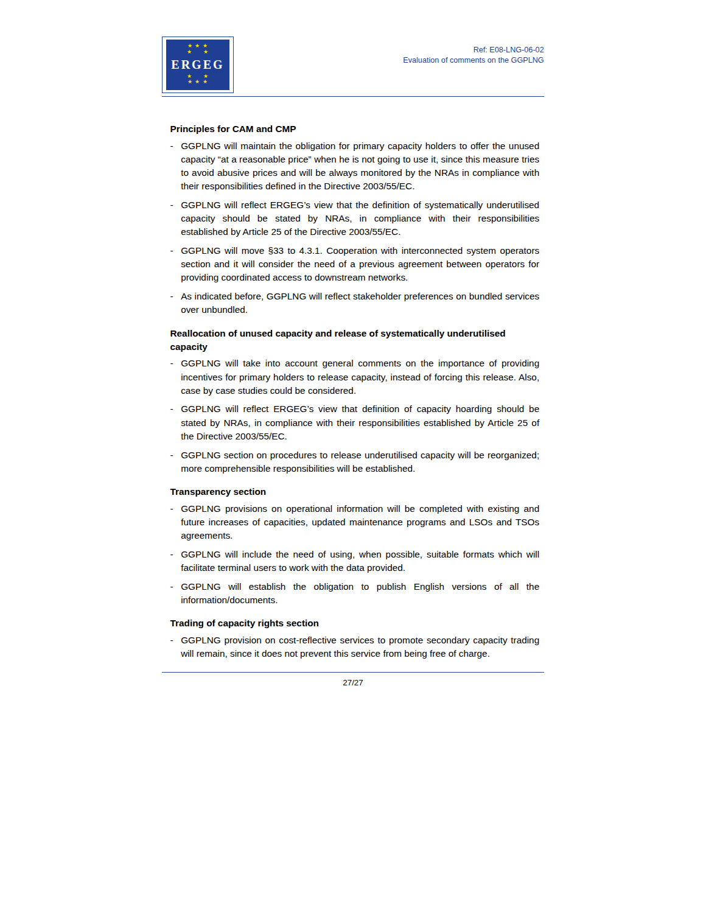★ ★ ★
★ ★
ERGEG
★ ★
★ ★ ★
Ref: E08-LNG-06-02
Evaluation of comments on the GGPLNG
Principles for CAM and CMP
GGPLNG will maintain the obligation for primary capacity holders to offer the unused capacity “at a reasonable price” when he is not going to use it, since this measure tries to avoid abusive prices and will be always monitored by the NRAs in compliance with their responsibilities defined in the Directive 2003/55/EC.
GGPLNG will reflect ERGEG’s view that the definition of systematically underutilised capacity should be stated by NRAs, in compliance with their responsibilities established by Article 25 of the Directive 2003/55/EC.
GGPLNG will move §33 to 4.3.1. Cooperation with interconnected system operators section and it will consider the need of a previous agreement between operators for providing coordinated access to downstream networks.
As indicated before, GGPLNG will reflect stakeholder preferences on bundled services over unbundled.
Reallocation of unused capacity and release of systematically underutilised capacity
GGPLNG will take into account general comments on the importance of providing incentives for primary holders to release capacity, instead of forcing this release. Also, case by case studies could be considered.
GGPLNG will reflect ERGEG’s view that definition of capacity hoarding should be stated by NRAs, in compliance with their responsibilities established by Article 25 of the Directive 2003/55/EC.
GGPLNG section on procedures to release underutilised capacity will be reorganized; more comprehensible responsibilities will be established.
Transparency section
GGPLNG provisions on operational information will be completed with existing and future increases of capacities, updated maintenance programs and LSOs and TSOs agreements.
GGPLNG will include the need of using, when possible, suitable formats which will facilitate terminal users to work with the data provided.
GGPLNG will establish the obligation to publish English versions of all the information/documents.
Trading of capacity rights section
GGPLNG provision on cost-reflective services to promote secondary capacity trading will remain, since it does not prevent this service from being free of charge.
27/27